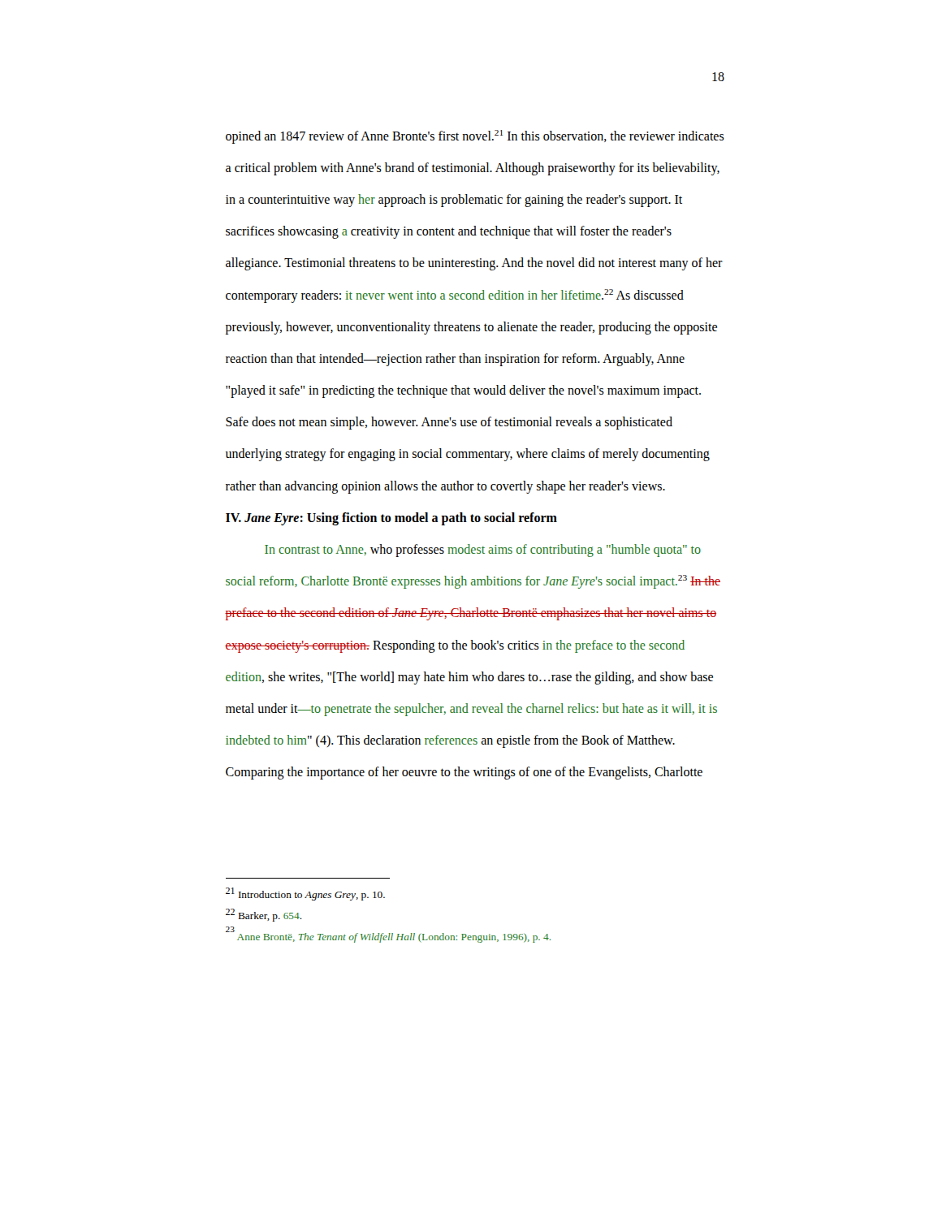18
opined an 1847 review of Anne Bronte's first novel.21 In this observation, the reviewer indicates a critical problem with Anne's brand of testimonial. Although praiseworthy for its believability, in a counterintuitive way her approach is problematic for gaining the reader's support. It sacrifices showcasing a creativity in content and technique that will foster the reader's allegiance. Testimonial threatens to be uninteresting. And the novel did not interest many of her contemporary readers: it never went into a second edition in her lifetime.22 As discussed previously, however, unconventionality threatens to alienate the reader, producing the opposite reaction than that intended—rejection rather than inspiration for reform. Arguably, Anne "played it safe" in predicting the technique that would deliver the novel's maximum impact. Safe does not mean simple, however. Anne's use of testimonial reveals a sophisticated underlying strategy for engaging in social commentary, where claims of merely documenting rather than advancing opinion allows the author to covertly shape her reader's views.
IV. Jane Eyre: Using fiction to model a path to social reform
In contrast to Anne, who professes modest aims of contributing a "humble quota" to social reform, Charlotte Brontë expresses high ambitions for Jane Eyre's social impact.23 In the preface to the second edition of Jane Eyre, Charlotte Brontë emphasizes that her novel aims to expose society's corruption. Responding to the book's critics in the preface to the second edition, she writes, "[The world] may hate him who dares to…rase the gilding, and show base metal under it—to penetrate the sepulcher, and reveal the charnel relics: but hate as it will, it is indebted to him" (4). This declaration references an epistle from the Book of Matthew. Comparing the importance of her oeuvre to the writings of one of the Evangelists, Charlotte
21 Introduction to Agnes Grey, p. 10.
22 Barker, p. 654.
23 Anne Brontë, The Tenant of Wildfell Hall (London: Penguin, 1996), p. 4.